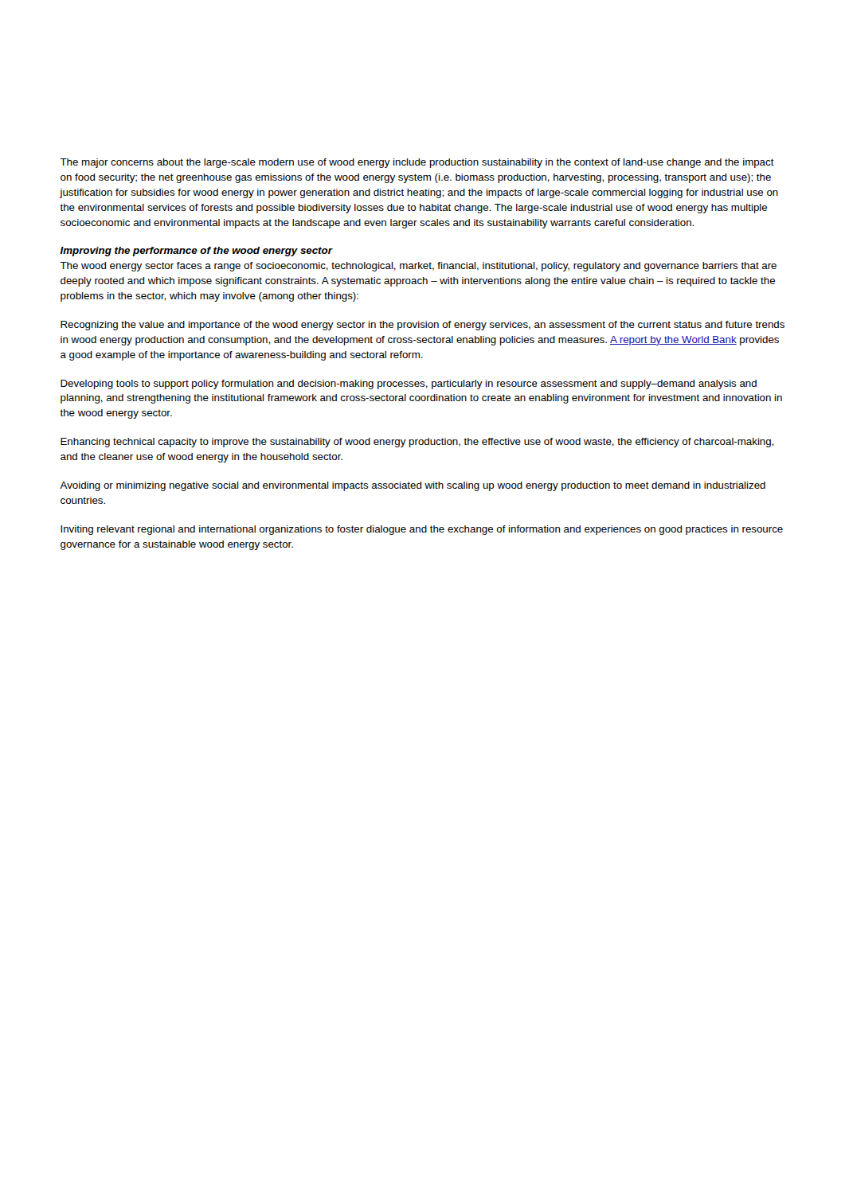The major concerns about the large-scale modern use of wood energy include production sustainability in the context of land-use change and the impact on food security; the net greenhouse gas emissions of the wood energy system (i.e. biomass production, harvesting, processing, transport and use); the justification for subsidies for wood energy in power generation and district heating; and the impacts of large-scale commercial logging for industrial use on the environmental services of forests and possible biodiversity losses due to habitat change. The large-scale industrial use of wood energy has multiple socioeconomic and environmental impacts at the landscape and even larger scales and its sustainability warrants careful consideration.
Improving the performance of the wood energy sector
The wood energy sector faces a range of socioeconomic, technological, market, financial, institutional, policy, regulatory and governance barriers that are deeply rooted and which impose significant constraints. A systematic approach – with interventions along the entire value chain – is required to tackle the problems in the sector, which may involve (among other things):
Recognizing the value and importance of the wood energy sector in the provision of energy services, an assessment of the current status and future trends in wood energy production and consumption, and the development of cross-sectoral enabling policies and measures. A report by the World Bank provides a good example of the importance of awareness-building and sectoral reform.
Developing tools to support policy formulation and decision-making processes, particularly in resource assessment and supply–demand analysis and planning, and strengthening the institutional framework and cross-sectoral coordination to create an enabling environment for investment and innovation in the wood energy sector.
Enhancing technical capacity to improve the sustainability of wood energy production, the effective use of wood waste, the efficiency of charcoal-making, and the cleaner use of wood energy in the household sector.
Avoiding or minimizing negative social and environmental impacts associated with scaling up wood energy production to meet demand in industrialized countries.
Inviting relevant regional and international organizations to foster dialogue and the exchange of information and experiences on good practices in resource governance for a sustainable wood energy sector.